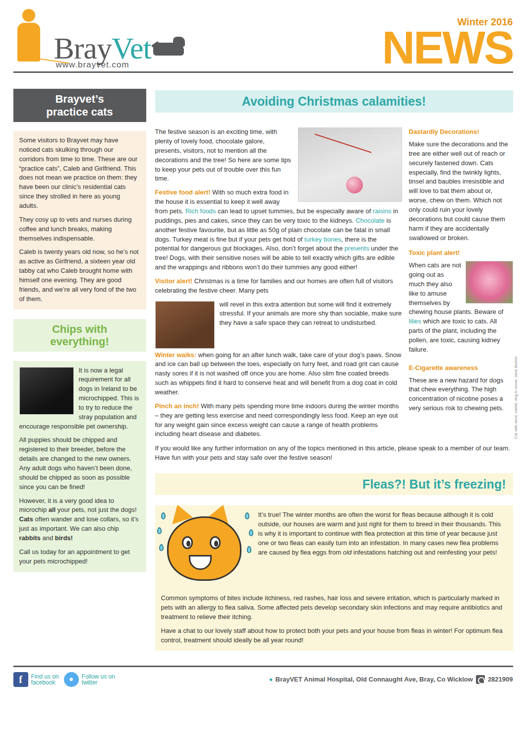Bray Vet
www.brayvet.com
Winter 2016
NEWS
Brayvet’s
practice cats
Some visitors to Brayvet may have noticed cats skulking through our corridors from time to time. These are our “practice cats”, Caleb and Girlfriend. This does not mean we practice on them: they have been our clinic’s residential cats since they strolled in here as young adults.
They cosy up to vets and nurses during coffee and lunch breaks, making themselves indispensable.
Caleb is twenty years old now, so he’s not as active as Girlfriend, a sixteen year old tabby cat who Caleb brought home with himself one evening. They are good friends, and we’re all very fond of the two of them.
Chips with
everything!
It is now a legal requirement for all dogs in Ireland to be microchipped. This is to try to reduce the stray population and encourage responsible pet ownership.
All puppies should be chipped and registered to their breeder, before the details are changed to the new owners. Any adult dogs who haven’t been done, should be chipped as soon as possible since you can be fined!
However, it is a very good idea to microchip all your pets, not just the dogs! Cats often wander and lose collars, so it’s just as important. We can also chip rabbits and birds!
Call us today for an appointment to get your pets microchipped!
Avoiding Christmas calamities!
The festive season is an exciting time, with plenty of lovely food, chocolate galore, presents, visitors, not to mention all the decorations and the tree! So here are some tips to keep your pets out of trouble over this fun time.
Festive food alert! With so much extra food in the house it is essential to keep it well away from pets. Rich foods can lead to upset tummies, but be especially aware of raisins in puddings, pies and cakes, since they can be very toxic to the kidneys. Chocolate is another festive favourite, but as little as 50g of plain chocolate can be fatal in small dogs. Turkey meat is fine but if your pets get hold of turkey bones, there is the potential for dangerous gut blockages. Also, don’t forget about the presents under the tree! Dogs, with their sensitive noses will be able to tell exactly which gifts are edible and the wrappings and ribbons won’t do their tummies any good either!
Visitor alert! Christmas is a time for families and our homes are often full of visitors celebrating the festive cheer. Many pets
will revel in this extra attention but some will find it extremely stressful. If your animals are more shy than sociable, make sure they have a safe space they can retreat to undisturbed.
Winter walks: when going for an after lunch walk, take care of your dog’s paws. Snow and ice can ball up between the toes, especially on furry feet, and road grit can cause nasty sores if it is not washed off once you are home. Also slim fine coated breeds such as whippets find it hard to conserve heat and will benefit from a dog coat in cold weather.
Pinch an inch! With many pets spending more time indoors during the winter months – they are getting less exercise and need correspondingly less food. Keep an eye out for any weight gain since excess weight can cause a range of health problems including heart disease and diabetes.
Dastardly Decorations!
Make sure the decorations and the tree are either well out of reach or securely fastened down. Cats especially, find the twinkly lights, tinsel and baubles irresistible and will love to bat them about or, worse, chew on them. Which not only could ruin your lovely decorations but could cause them harm if they are accidentally swallowed or broken.
Toxic plant alert!
When cats are not going out as much they also like to amuse themselves by chewing house plants. Beware of lilies which are toxic to cats. All parts of the plant, including the pollen, are toxic, causing kidney failure.
E-Cigarette awareness
These are a new hazard for dogs that chew everything. The high concentration of nicotine poses a very serious risk to chewing pets.
Cat with wool, rabbit, dog in snow: Jane Burton
If you would like any further information on any of the topics mentioned in this article, please speak to a member of our team. Have fun with your pets and stay safe over the festive season!
Fleas?! But it’s freezing!
It’s true! The winter months are often the worst for fleas because although it is cold outside, our houses are warm and just right for them to breed in their thousands. This is why it is important to continue with flea protection at this time of year because just one or two fleas can easily turn into an infestation. In many cases new flea problems are caused by flea eggs from old infestations hatching out and reinfesting your pets!
Common symptoms of bites include itchiness, red rashes, hair loss and severe irritation, which is particularly marked in pets with an allergy to flea saliva. Some affected pets develop secondary skin infections and may require antibiotics and treatment to relieve their itching.
Have a chat to our lovely staff about how to protect both your pets and your house from fleas in winter! For optimum flea control, treatment should ideally be all year round!
f Find us on
facebook
● Follow us on
twitter
• BrayVET Animal Hospital, Old Connaught Ave, Bray, Co Wicklow 2821909